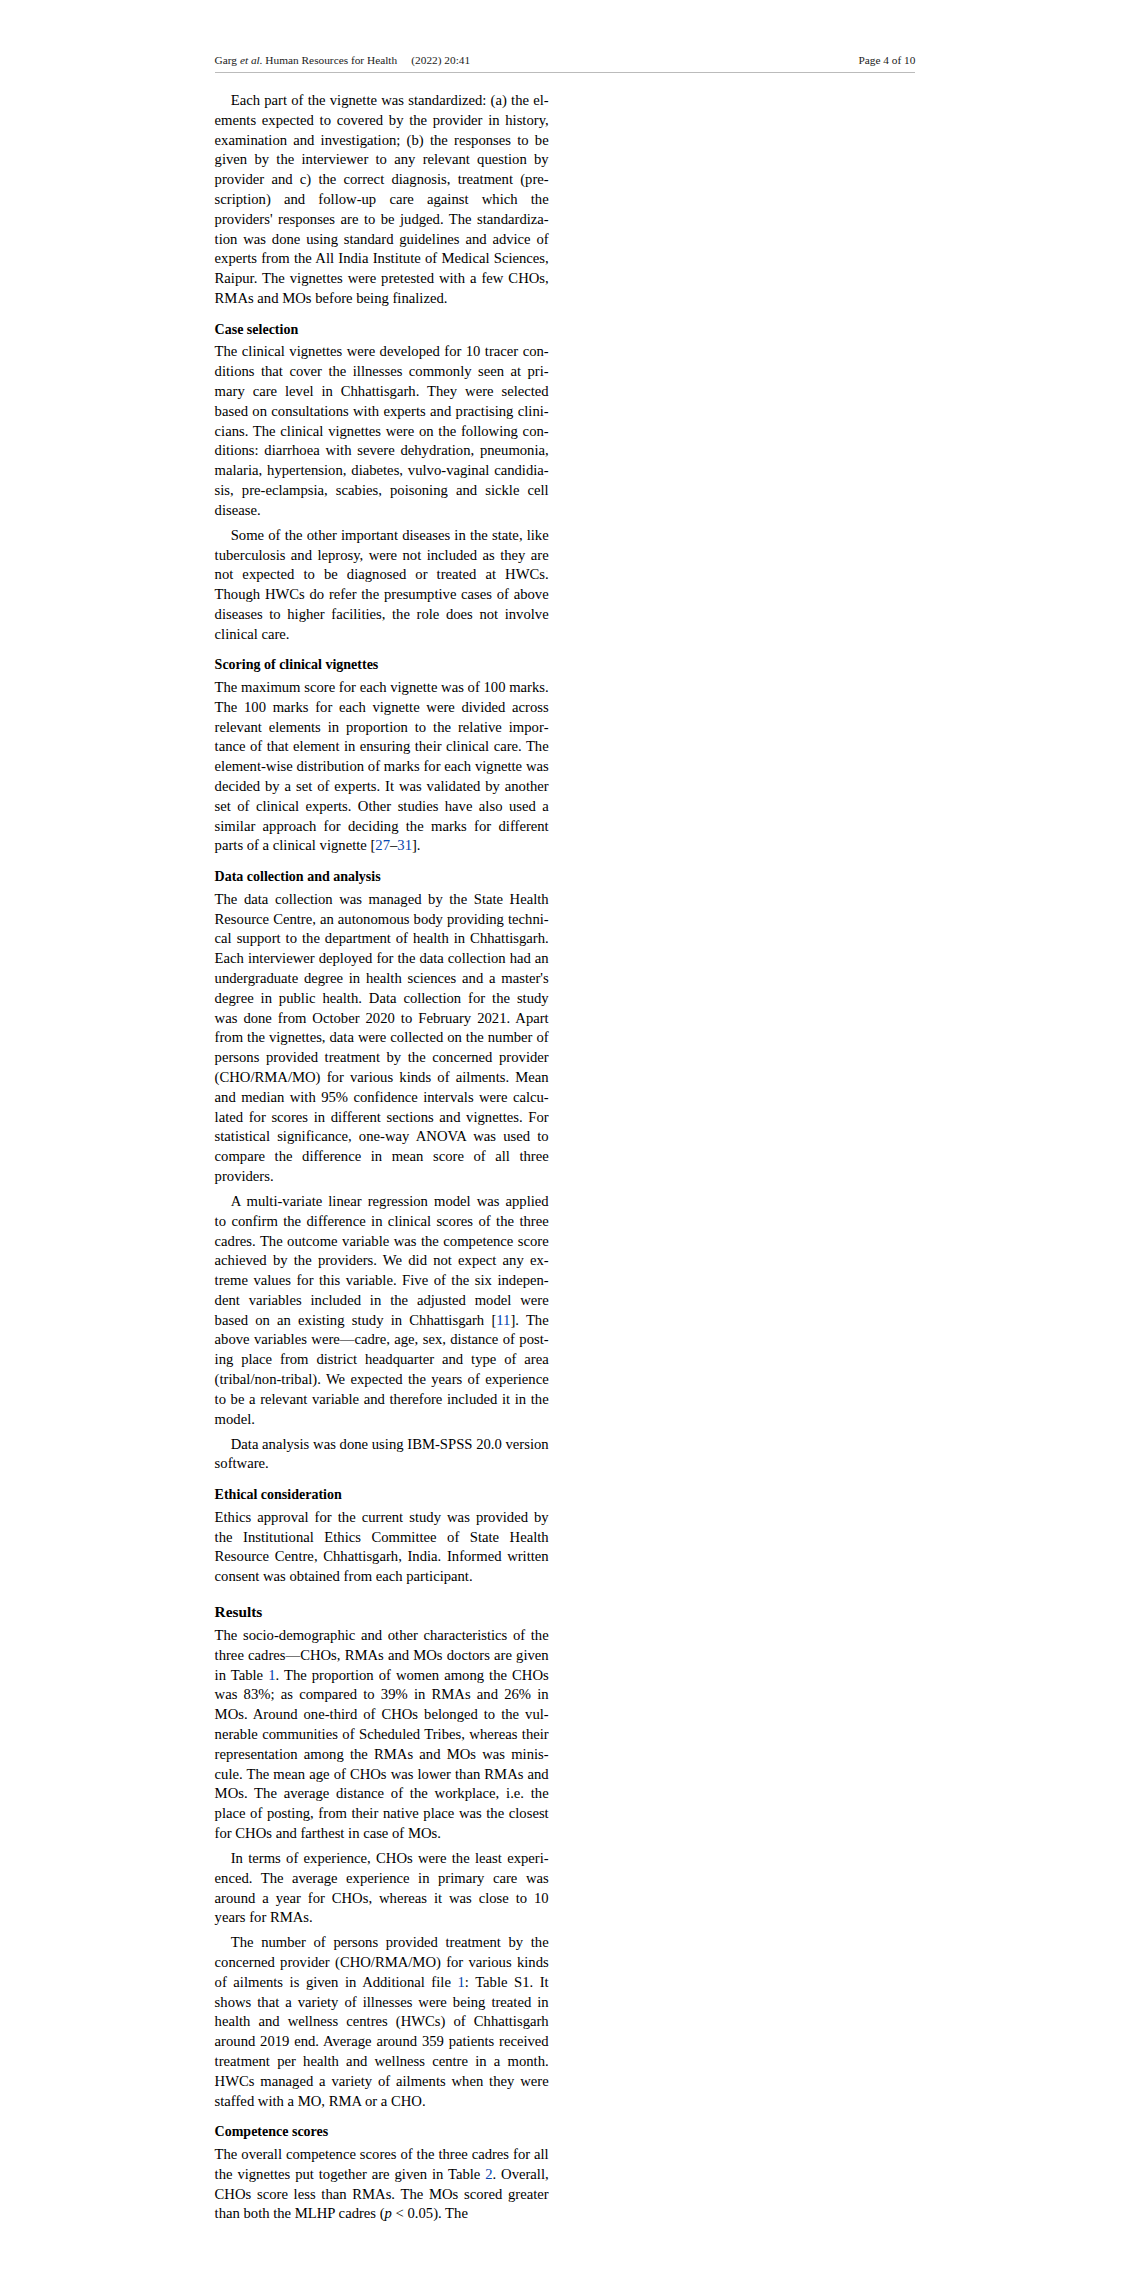Garg et al. Human Resources for Health (2022) 20:41
Page 4 of 10
Each part of the vignette was standardized: (a) the elements expected to covered by the provider in history, examination and investigation; (b) the responses to be given by the interviewer to any relevant question by provider and c) the correct diagnosis, treatment (prescription) and follow-up care against which the providers' responses are to be judged. The standardization was done using standard guidelines and advice of experts from the All India Institute of Medical Sciences, Raipur. The vignettes were pretested with a few CHOs, RMAs and MOs before being finalized.
Case selection
The clinical vignettes were developed for 10 tracer conditions that cover the illnesses commonly seen at primary care level in Chhattisgarh. They were selected based on consultations with experts and practising clinicians. The clinical vignettes were on the following conditions: diarrhoea with severe dehydration, pneumonia, malaria, hypertension, diabetes, vulvo-vaginal candidiasis, pre-eclampsia, scabies, poisoning and sickle cell disease.
Some of the other important diseases in the state, like tuberculosis and leprosy, were not included as they are not expected to be diagnosed or treated at HWCs. Though HWCs do refer the presumptive cases of above diseases to higher facilities, the role does not involve clinical care.
Scoring of clinical vignettes
The maximum score for each vignette was of 100 marks. The 100 marks for each vignette were divided across relevant elements in proportion to the relative importance of that element in ensuring their clinical care. The element-wise distribution of marks for each vignette was decided by a set of experts. It was validated by another set of clinical experts. Other studies have also used a similar approach for deciding the marks for different parts of a clinical vignette [27–31].
Data collection and analysis
The data collection was managed by the State Health Resource Centre, an autonomous body providing technical support to the department of health in Chhattisgarh. Each interviewer deployed for the data collection had an undergraduate degree in health sciences and a master's degree in public health. Data collection for the study was done from October 2020 to February 2021. Apart from the vignettes, data were collected on the number of persons provided treatment by the concerned provider (CHO/RMA/MO) for various kinds of ailments. Mean and median with 95% confidence intervals were calculated for scores in different sections and vignettes. For statistical significance, one-way ANOVA was used to compare the difference in mean score of all three providers.
A multi-variate linear regression model was applied to confirm the difference in clinical scores of the three cadres. The outcome variable was the competence score achieved by the providers. We did not expect any extreme values for this variable. Five of the six independent variables included in the adjusted model were based on an existing study in Chhattisgarh [11]. The above variables were—cadre, age, sex, distance of posting place from district headquarter and type of area (tribal/non-tribal). We expected the years of experience to be a relevant variable and therefore included it in the model.
Data analysis was done using IBM-SPSS 20.0 version software.
Ethical consideration
Ethics approval for the current study was provided by the Institutional Ethics Committee of State Health Resource Centre, Chhattisgarh, India. Informed written consent was obtained from each participant.
Results
The socio-demographic and other characteristics of the three cadres—CHOs, RMAs and MOs doctors are given in Table 1. The proportion of women among the CHOs was 83%; as compared to 39% in RMAs and 26% in MOs. Around one-third of CHOs belonged to the vulnerable communities of Scheduled Tribes, whereas their representation among the RMAs and MOs was miniscule. The mean age of CHOs was lower than RMAs and MOs. The average distance of the workplace, i.e. the place of posting, from their native place was the closest for CHOs and farthest in case of MOs.
In terms of experience, CHOs were the least experienced. The average experience in primary care was around a year for CHOs, whereas it was close to 10 years for RMAs.
The number of persons provided treatment by the concerned provider (CHO/RMA/MO) for various kinds of ailments is given in Additional file 1: Table S1. It shows that a variety of illnesses were being treated in health and wellness centres (HWCs) of Chhattisgarh around 2019 end. Average around 359 patients received treatment per health and wellness centre in a month. HWCs managed a variety of ailments when they were staffed with a MO, RMA or a CHO.
Competence scores
The overall competence scores of the three cadres for all the vignettes put together are given in Table 2. Overall, CHOs score less than RMAs. The MOs scored greater than both the MLHP cadres (p < 0.05). The